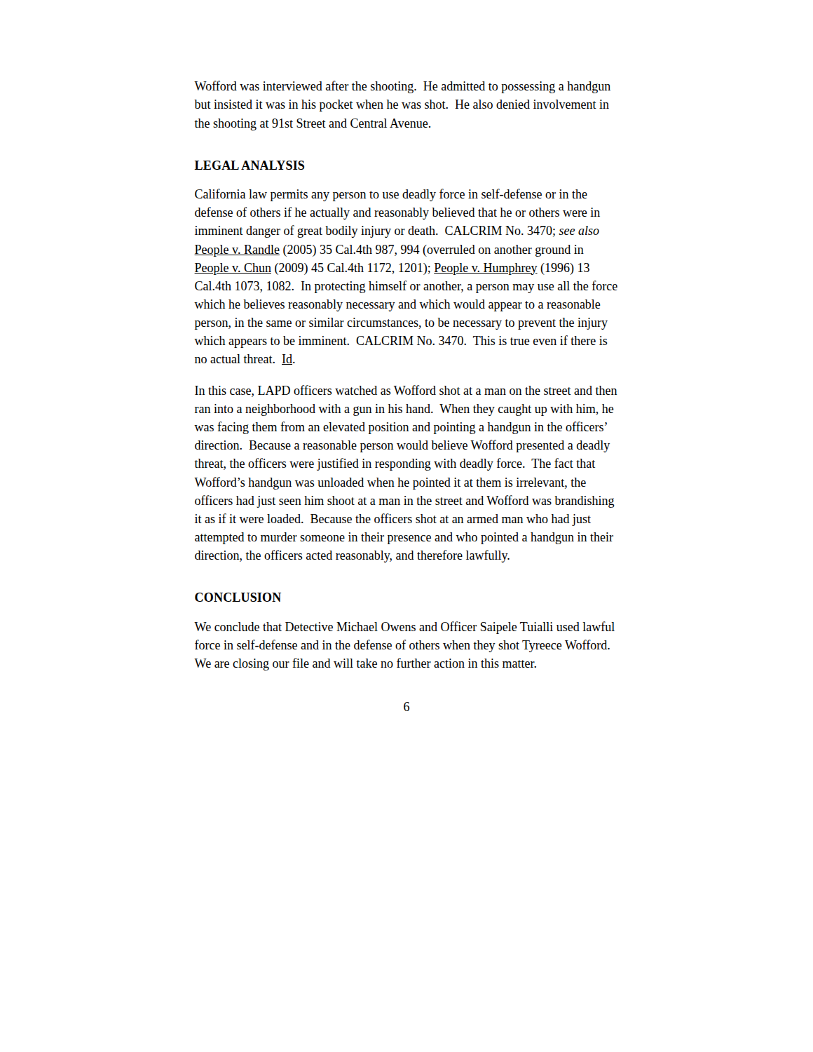Wofford was interviewed after the shooting. He admitted to possessing a handgun but insisted it was in his pocket when he was shot. He also denied involvement in the shooting at 91st Street and Central Avenue.
LEGAL ANALYSIS
California law permits any person to use deadly force in self-defense or in the defense of others if he actually and reasonably believed that he or others were in imminent danger of great bodily injury or death. CALCRIM No. 3470; see also People v. Randle (2005) 35 Cal.4th 987, 994 (overruled on another ground in People v. Chun (2009) 45 Cal.4th 1172, 1201); People v. Humphrey (1996) 13 Cal.4th 1073, 1082. In protecting himself or another, a person may use all the force which he believes reasonably necessary and which would appear to a reasonable person, in the same or similar circumstances, to be necessary to prevent the injury which appears to be imminent. CALCRIM No. 3470. This is true even if there is no actual threat. Id.
In this case, LAPD officers watched as Wofford shot at a man on the street and then ran into a neighborhood with a gun in his hand. When they caught up with him, he was facing them from an elevated position and pointing a handgun in the officers’ direction. Because a reasonable person would believe Wofford presented a deadly threat, the officers were justified in responding with deadly force. The fact that Wofford’s handgun was unloaded when he pointed it at them is irrelevant, the officers had just seen him shoot at a man in the street and Wofford was brandishing it as if it were loaded. Because the officers shot at an armed man who had just attempted to murder someone in their presence and who pointed a handgun in their direction, the officers acted reasonably, and therefore lawfully.
CONCLUSION
We conclude that Detective Michael Owens and Officer Saipele Tuialli used lawful force in self-defense and in the defense of others when they shot Tyreece Wofford. We are closing our file and will take no further action in this matter.
6